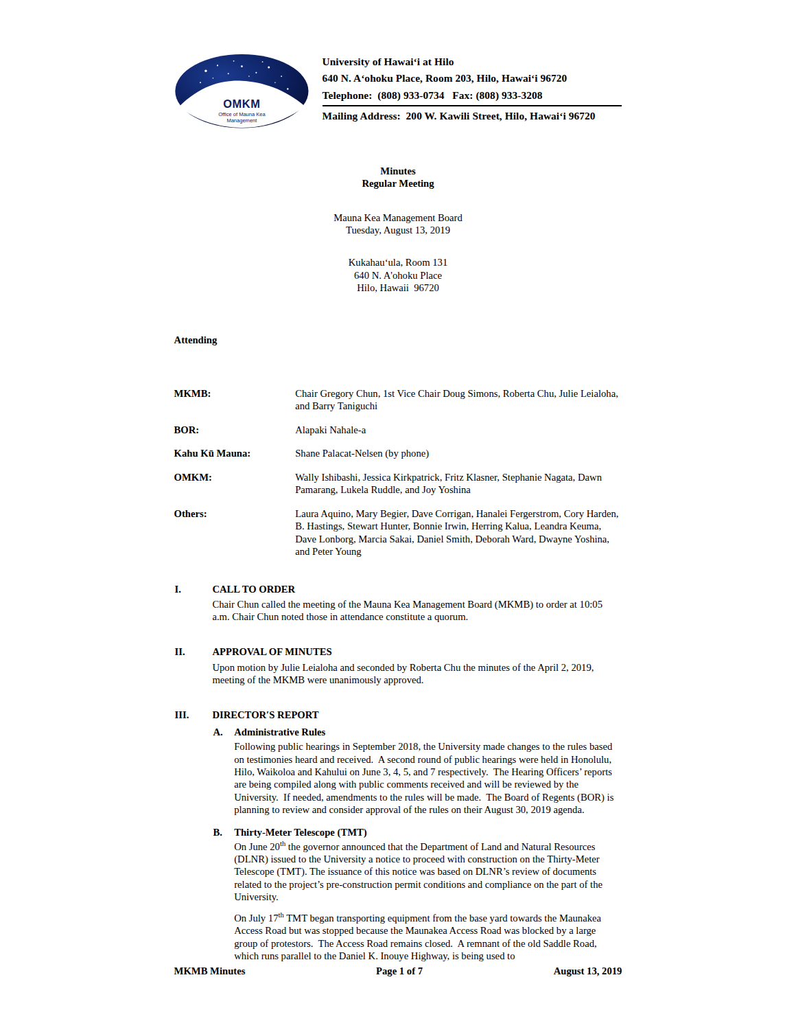OMKM Office of Mauna Kea Management
University of Hawaiʻi at Hilo
640 N. Aʻohoku Place, Room 203, Hilo, Hawaiʻi 96720
Telephone: (808) 933-0734 Fax: (808) 933-3208
Mailing Address: 200 W. Kawili Street, Hilo, Hawaiʻi 96720
Minutes
Regular Meeting
Mauna Kea Management Board
Tuesday, August 13, 2019
Kukahauʻula, Room 131
640 N. A'ohoku Place
Hilo, Hawaii 96720
Attending
| MKMB: | Chair Gregory Chun, 1st Vice Chair Doug Simons, Roberta Chu, Julie Leialoha, and Barry Taniguchi |
| BOR: | Alapaki Nahale-a |
| Kahu Kū Mauna: | Shane Palacat-Nelsen (by phone) |
| OMKM: | Wally Ishibashi, Jessica Kirkpatrick, Fritz Klasner, Stephanie Nagata, Dawn Pamarang, Lukela Ruddle, and Joy Yoshina |
| Others: | Laura Aquino, Mary Begier, Dave Corrigan, Hanalei Fergerstrom, Cory Harden, B. Hastings, Stewart Hunter, Bonnie Irwin, Herring Kalua, Leandra Keuma, Dave Lonborg, Marcia Sakai, Daniel Smith, Deborah Ward, Dwayne Yoshina, and Peter Young |
| I. | Call to Order Chair Chun called the meeting of the Mauna Kea Management Board (MKMB) to order at 10:05 a.m. Chair Chun noted those in attendance constitute a quorum. |
| II. | Approval of Minutes Upon motion by Julie Leialoha and seconded by Roberta Chu the minutes of the April 2, 2019, meeting of the MKMB were unanimously approved. |
| III. | Director′s Report / A. / Administrative Rules Following public hearings in September 2018, the University made changes to the rules based on testimonies heard and received. A second round of public hearings were held in Honolulu, Hilo, Waikoloa and Kahului on June 3, 4, 5, and 7 respectively. The Hearing Officers’ reports are being compiled along with public comments received and will be reviewed by the University. If needed, amendments to the rules will be made. The Board of Regents (BOR) is planning to review and consider approval of the rules on their August 30, 2019 agenda. / / B. / Thirty-Meter Telescope (TMT) On June 20 th the governor announced that the Department of Land and Natural Resources (DLNR) issued to the University a notice to proceed with construction on the Thirty-Meter Telescope (TMT). The issuance of this notice was based on DLNR’s review of documents related to the project’s pre-construction permit conditions and compliance on the part of the University. On July 17 th TMT began transporting equipment from the base yard towards the Maunakea Access Road but was stopped because the Maunakea Access Road was blocked by a large group of protestors. The Access Road remains closed. A remnant of the old Saddle Road, which runs parallel to the Daniel K. Inouye Highway, is being used to / |
MKMB Minutes
Page 1 of 7
August 13, 2019